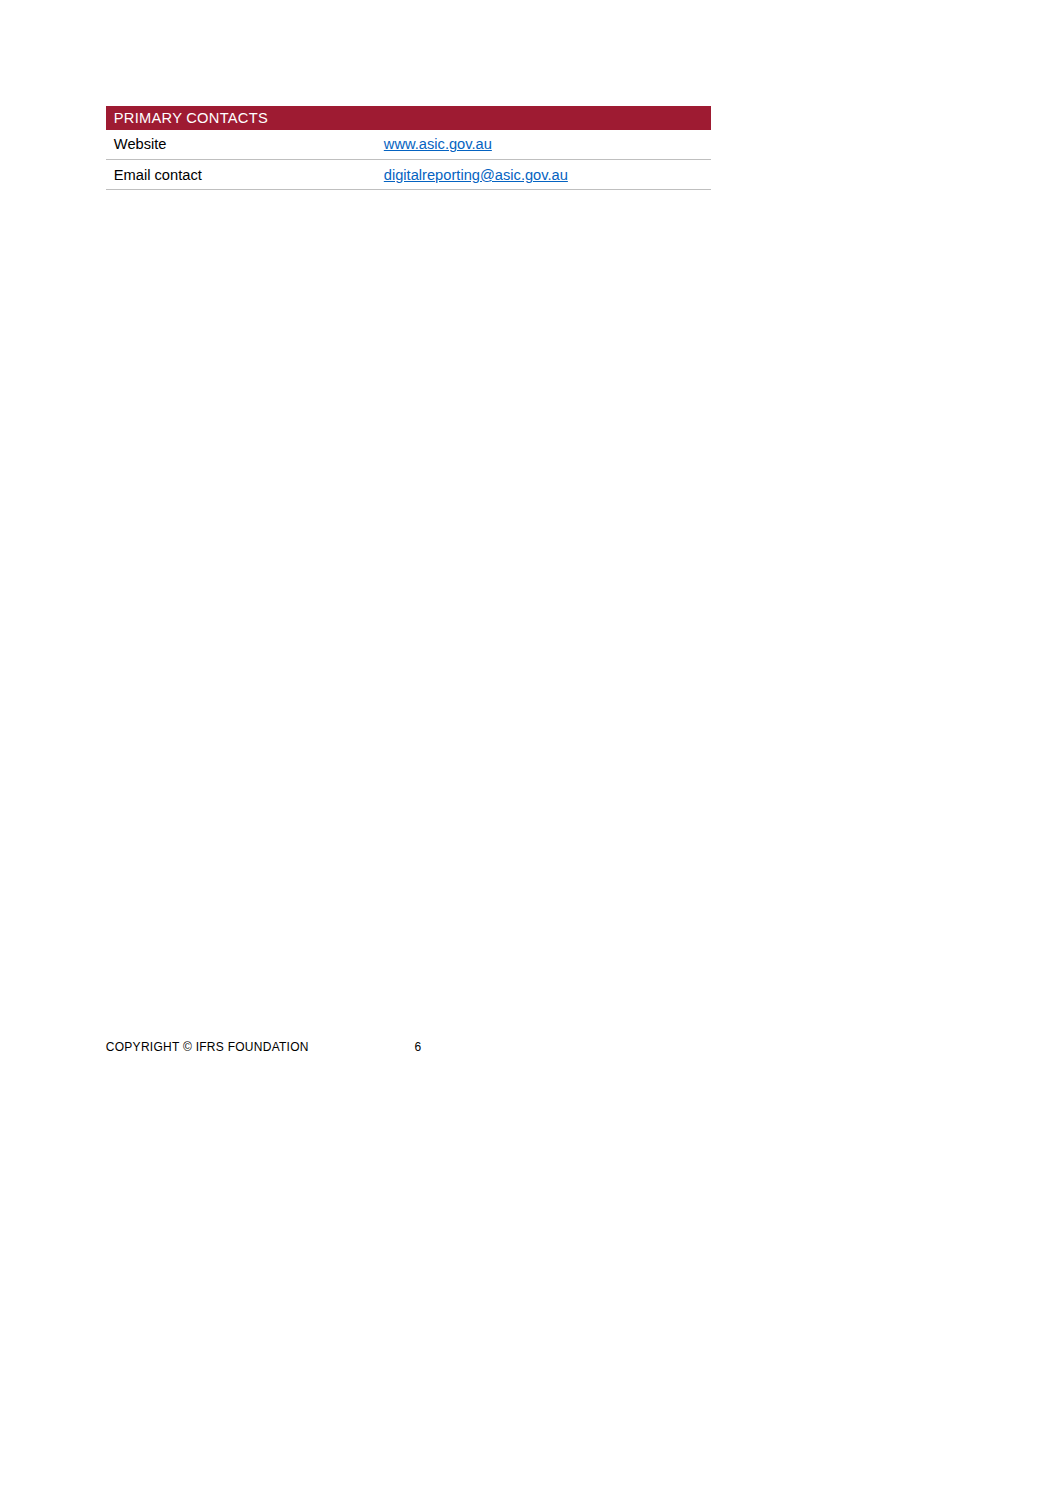PRIMARY CONTACTS
| Website | www.asic.gov.au |
| Email contact | digitalreporting@asic.gov.au |
COPYRIGHT © IFRS FOUNDATION 6